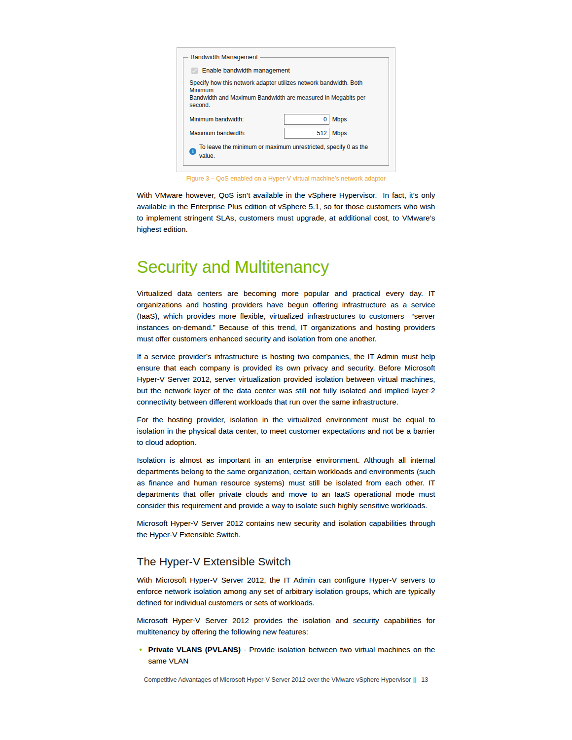Bandwidth Management
Enable bandwidth management
Specify how this network adapter utilizes network bandwidth. Both Minimum
Bandwidth and Maximum Bandwidth are measured in Megabits per second.
Minimum bandwidth: 0 Mbps
Maximum bandwidth: 512 Mbps
i To leave the minimum or maximum unrestricted, specify 0 as the value.
Figure 3 – QoS enabled on a Hyper-V virtual machine’s network adaptor
With VMware however, QoS isn’t available in the vSphere Hypervisor. In fact, it’s only available in the Enterprise Plus edition of vSphere 5.1, so for those customers who wish to implement stringent SLAs, customers must upgrade, at additional cost, to VMware’s highest edition.
Security and Multitenancy
Virtualized data centers are becoming more popular and practical every day. IT organizations and hosting providers have begun offering infrastructure as a service (IaaS), which provides more flexible, virtualized infrastructures to customers—“server instances on-demand.” Because of this trend, IT organizations and hosting providers must offer customers enhanced security and isolation from one another.
If a service provider’s infrastructure is hosting two companies, the IT Admin must help ensure that each company is provided its own privacy and security. Before Microsoft Hyper-V Server 2012, server virtualization provided isolation between virtual machines, but the network layer of the data center was still not fully isolated and implied layer-2 connectivity between different workloads that run over the same infrastructure.
For the hosting provider, isolation in the virtualized environment must be equal to isolation in the physical data center, to meet customer expectations and not be a barrier to cloud adoption.
Isolation is almost as important in an enterprise environment. Although all internal departments belong to the same organization, certain workloads and environments (such as finance and human resource systems) must still be isolated from each other. IT departments that offer private clouds and move to an IaaS operational mode must consider this requirement and provide a way to isolate such highly sensitive workloads.
Microsoft Hyper-V Server 2012 contains new security and isolation capabilities through the Hyper-V Extensible Switch.
The Hyper-V Extensible Switch
With Microsoft Hyper-V Server 2012, the IT Admin can configure Hyper-V servers to enforce network isolation among any set of arbitrary isolation groups, which are typically defined for individual customers or sets of workloads.
Microsoft Hyper-V Server 2012 provides the isolation and security capabilities for multitenancy by offering the following new features:
Private VLANS (PVLANS) - Provide isolation between two virtual machines on the same VLAN
Competitive Advantages of Microsoft Hyper-V Server 2012 over the VMware vSphere Hypervisor||13